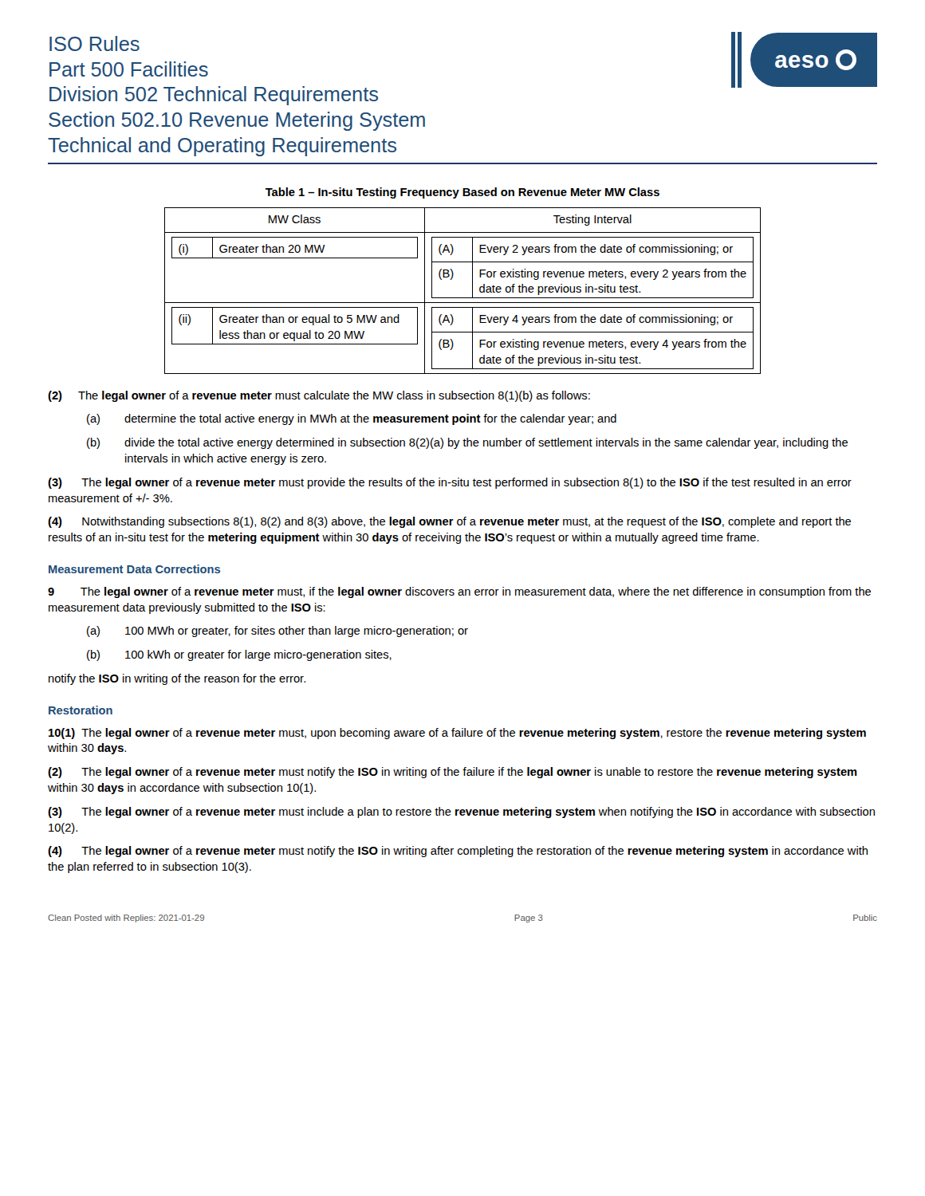ISO Rules
Part 500 Facilities
Division 502 Technical Requirements
Section 502.10 Revenue Metering System
Technical and Operating Requirements
aeso
Table 1 – In-situ Testing Frequency Based on Revenue Meter MW Class
| MW Class | Testing Interval |
| --- | --- |
| / (i) / Greater than 20 MW / | / (A) / Every 2 years from the date of commissioning; or / / (B) / For existing revenue meters, every 2 years from the date of the previous in-situ test. / |
| / (ii) / Greater than or equal to 5 MW and less than or equal to 20 MW / | / (A) / Every 4 years from the date of commissioning; or / / (B) / For existing revenue meters, every 4 years from the date of the previous in-situ test. / |
(2)
The legal owner of a revenue meter must calculate the MW class in subsection 8(1)(b) as follows:
(a)
determine the total active energy in MWh at the measurement point for the calendar year; and
(b)
divide the total active energy determined in subsection 8(2)(a) by the number of settlement intervals in the same calendar year, including the intervals in which active energy is zero.
(3) The legal owner of a revenue meter must provide the results of the in-situ test performed in subsection 8(1) to the ISO if the test resulted in an error measurement of +/- 3%.
(4) Notwithstanding subsections 8(1), 8(2) and 8(3) above, the legal owner of a revenue meter must, at the request of the ISO, complete and report the results of an in-situ test for the metering equipment within 30 days of receiving the ISO’s request or within a mutually agreed time frame.
Measurement Data Corrections
9 The legal owner of a revenue meter must, if the legal owner discovers an error in measurement data, where the net difference in consumption from the measurement data previously submitted to the ISO is:
(a)
100 MWh or greater, for sites other than large micro-generation; or
(b)
100 kWh or greater for large micro-generation sites,
notify the ISO in writing of the reason for the error.
Restoration
10(1) The legal owner of a revenue meter must, upon becoming aware of a failure of the revenue metering system, restore the revenue metering system within 30 days.
(2) The legal owner of a revenue meter must notify the ISO in writing of the failure if the legal owner is unable to restore the revenue metering system within 30 days in accordance with subsection 10(1).
(3) The legal owner of a revenue meter must include a plan to restore the revenue metering system when notifying the ISO in accordance with subsection 10(2).
(4) The legal owner of a revenue meter must notify the ISO in writing after completing the restoration of the revenue metering system in accordance with the plan referred to in subsection 10(3).
Clean Posted with Replies: 2021-01-29
Page 3
Public